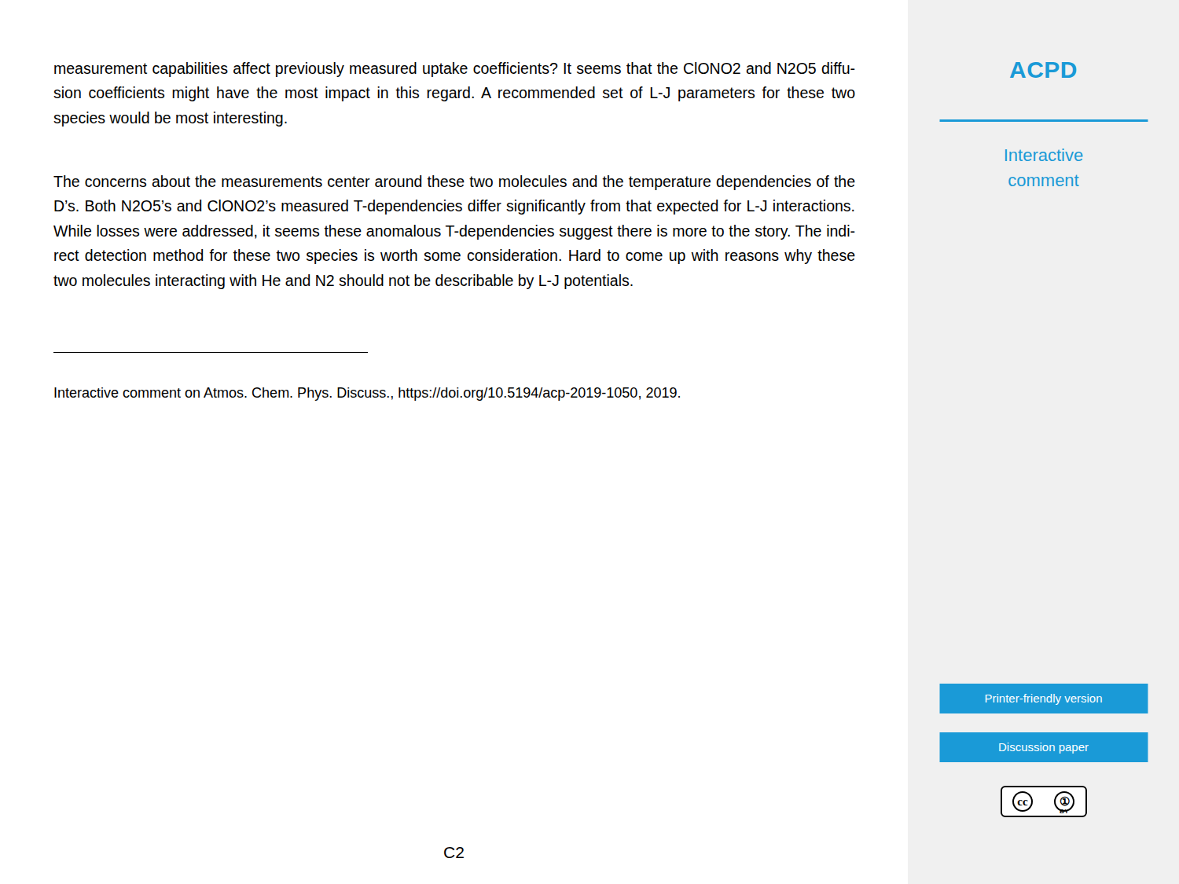measurement capabilities affect previously measured uptake coefficients? It seems that the ClONO2 and N2O5 diffusion coefficients might have the most impact in this regard. A recommended set of L-J parameters for these two species would be most interesting.
The concerns about the measurements center around these two molecules and the temperature dependencies of the D’s. Both N2O5’s and ClONO2’s measured T-dependencies differ significantly from that expected for L-J interactions. While losses were addressed, it seems these anomalous T-dependencies suggest there is more to the story. The indirect detection method for these two species is worth some consideration. Hard to come up with reasons why these two molecules interacting with He and N2 should not be describable by L-J potentials.
Interactive comment on Atmos. Chem. Phys. Discuss., https://doi.org/10.5194/acp-2019-1050, 2019.
C2
ACPD
Interactive
comment
Printer-friendly version Discussion paper
cc
①
BY